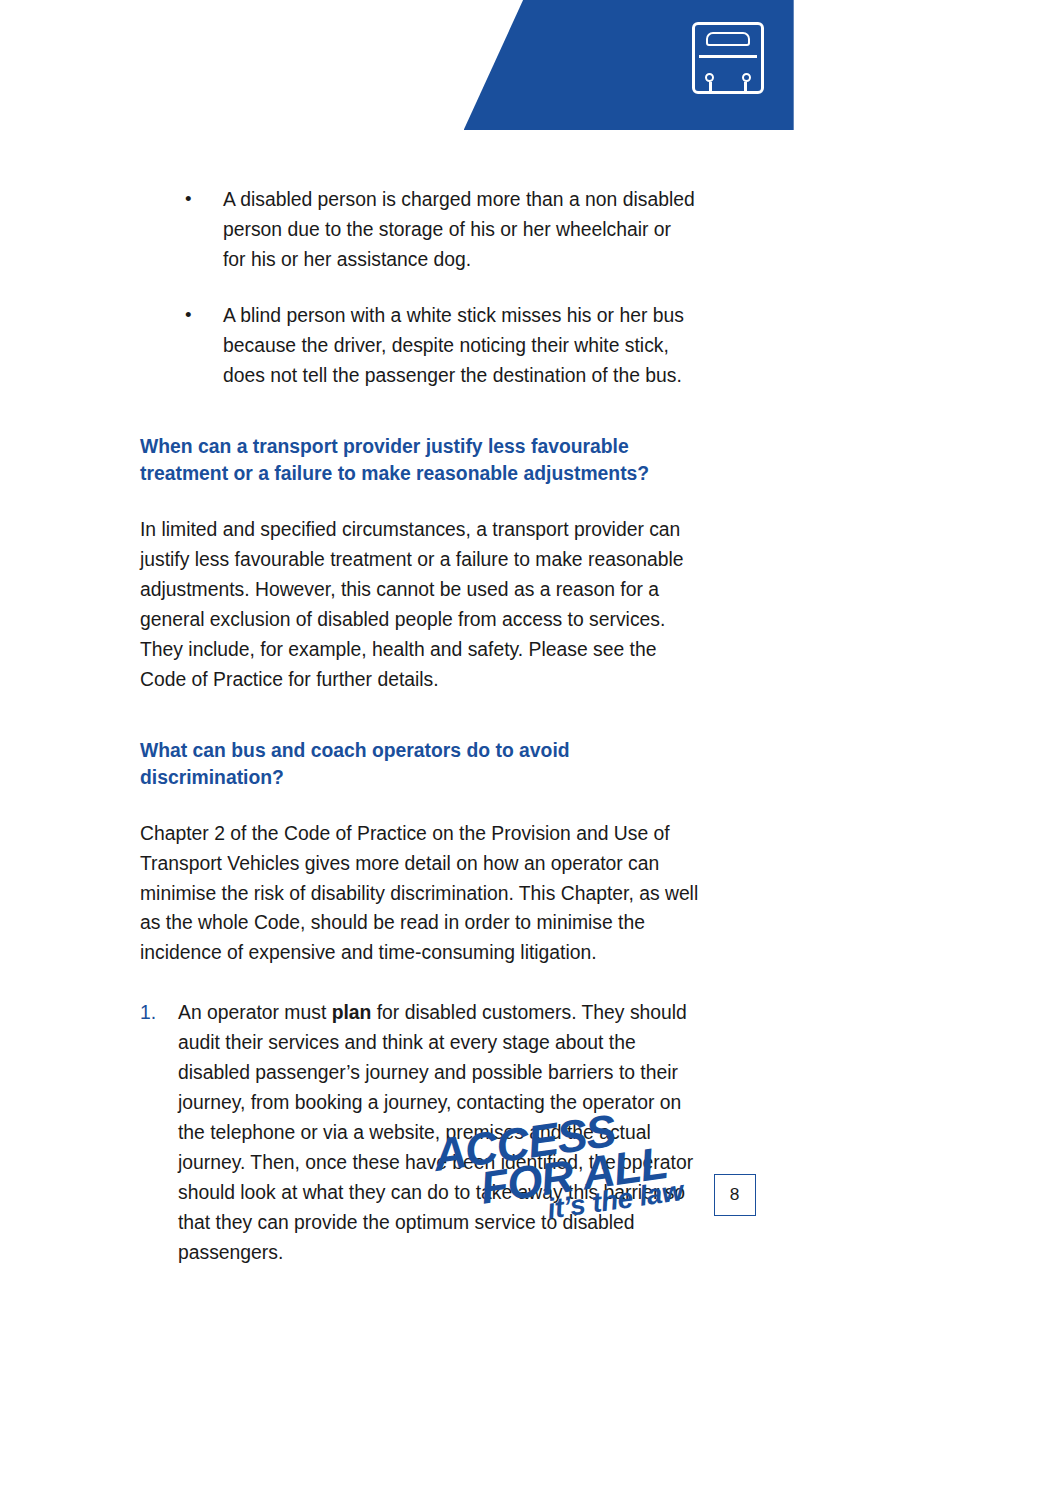•
A disabled person is charged more than a non disabled person due to the storage of his or her wheelchair or for his or her assistance dog.
•
A blind person with a white stick misses his or her bus because the driver, despite noticing their white stick, does not tell the passenger the destination of the bus.
When can a transport provider justify less favourable
treatment or a failure to make reasonable adjustments?
In limited and specified circumstances, a transport provider can justify less favourable treatment or a failure to make reasonable adjustments. However, this cannot be used as a reason for a general exclusion of disabled people from access to services. They include, for example, health and safety. Please see the Code of Practice for further details.
What can bus and coach operators do to avoid
discrimination?
Chapter 2 of the Code of Practice on the Provision and Use of Transport Vehicles gives more detail on how an operator can minimise the risk of disability discrimination. This Chapter, as well as the whole Code, should be read in order to minimise the incidence of expensive and time-consuming litigation.
1.
An operator must plan for disabled customers. They should audit their services and think at every stage about the disabled passenger’s journey and possible barriers to their journey, from booking a journey, contacting the operator on the telephone or via a website, premises and the actual journey. Then, once these have been identified, the operator should look at what they can do to take away this barrier so that they can provide the optimum service to disabled passengers.
ACCESS
FOR ALL
it’s the law
8